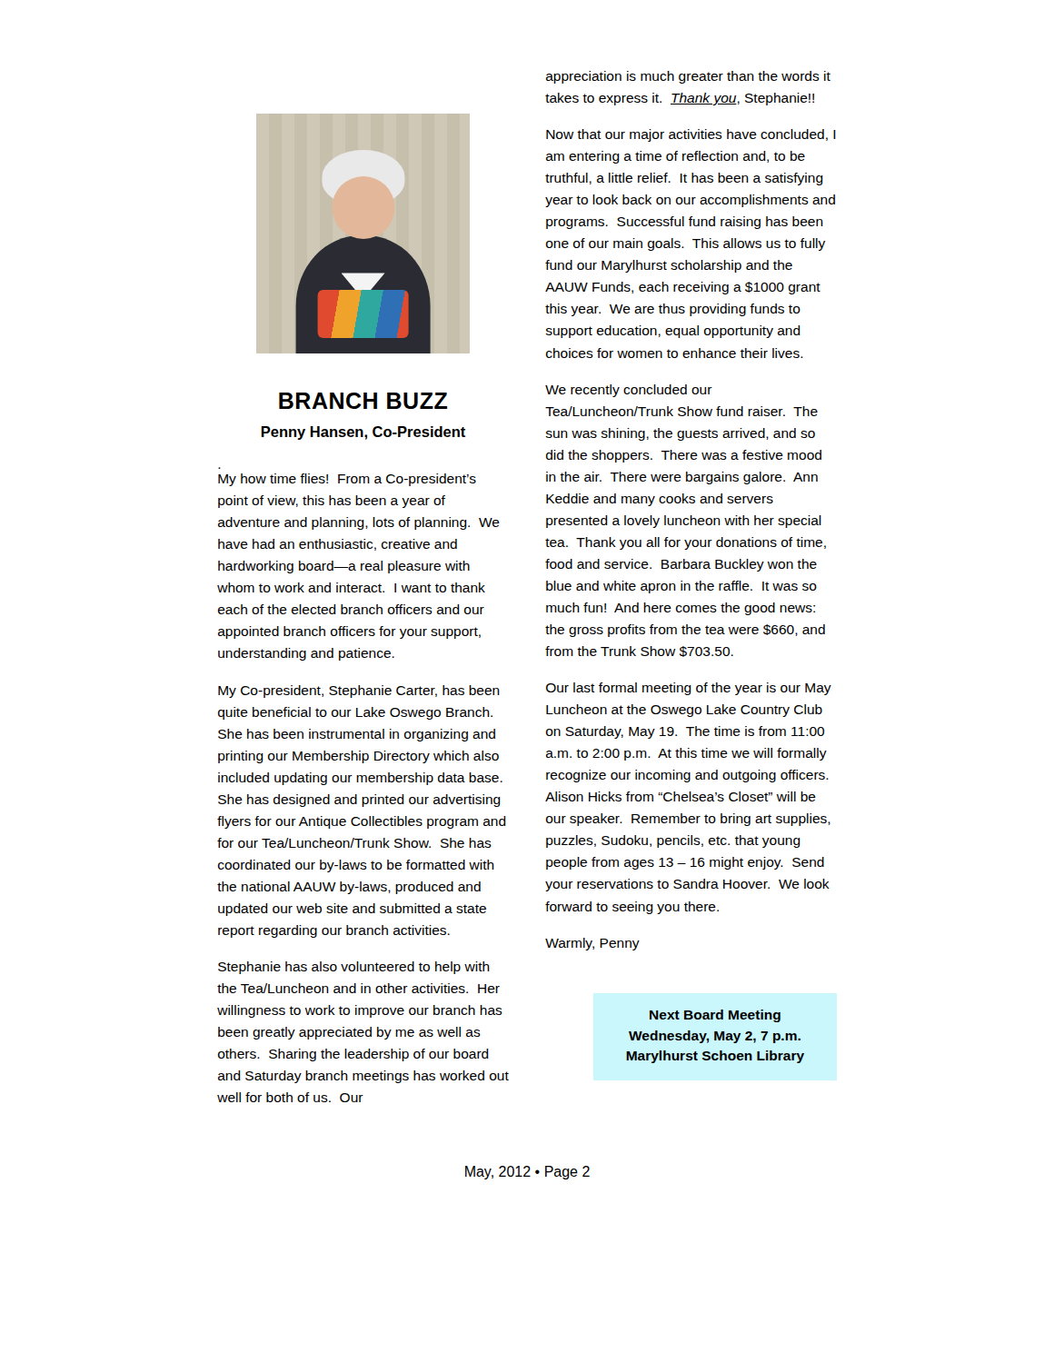BRANCH BUZZ
Penny Hansen, Co-President
.
My how time flies! From a Co-president’s point of view, this has been a year of adventure and planning, lots of planning. We have had an enthusiastic, creative and hardworking board—a real pleasure with whom to work and interact. I want to thank each of the elected branch officers and our appointed branch officers for your support, understanding and patience.
My Co-president, Stephanie Carter, has been quite beneficial to our Lake Oswego Branch. She has been instrumental in organizing and printing our Membership Directory which also included updating our membership data base. She has designed and printed our advertising flyers for our Antique Collectibles program and for our Tea/Luncheon/Trunk Show. She has coordinated our by-laws to be formatted with the national AAUW by-laws, produced and updated our web site and submitted a state report regarding our branch activities.
Stephanie has also volunteered to help with the Tea/Luncheon and in other activities. Her willingness to work to improve our branch has been greatly appreciated by me as well as others. Sharing the leadership of our board and Saturday branch meetings has worked out well for both of us. Our
appreciation is much greater than the words it takes to express it. Thank you, Stephanie!!
Now that our major activities have concluded, I am entering a time of reflection and, to be truthful, a little relief. It has been a satisfying year to look back on our accomplishments and programs. Successful fund raising has been one of our main goals. This allows us to fully fund our Marylhurst scholarship and the AAUW Funds, each receiving a $1000 grant this year. We are thus providing funds to support education, equal opportunity and choices for women to enhance their lives.
We recently concluded our Tea/Luncheon/Trunk Show fund raiser. The sun was shining, the guests arrived, and so did the shoppers. There was a festive mood in the air. There were bargains galore. Ann Keddie and many cooks and servers presented a lovely luncheon with her special tea. Thank you all for your donations of time, food and service. Barbara Buckley won the blue and white apron in the raffle. It was so much fun! And here comes the good news: the gross profits from the tea were $660, and from the Trunk Show $703.50.
Our last formal meeting of the year is our May Luncheon at the Oswego Lake Country Club on Saturday, May 19. The time is from 11:00 a.m. to 2:00 p.m. At this time we will formally recognize our incoming and outgoing officers. Alison Hicks from “Chelsea’s Closet” will be our speaker. Remember to bring art supplies, puzzles, Sudoku, pencils, etc. that young people from ages 13 – 16 might enjoy. Send your reservations to Sandra Hoover. We look forward to seeing you there.
Warmly, Penny
Next Board Meeting
Wednesday, May 2, 7 p.m.
Marylhurst Schoen Library
May, 2012 • Page 2